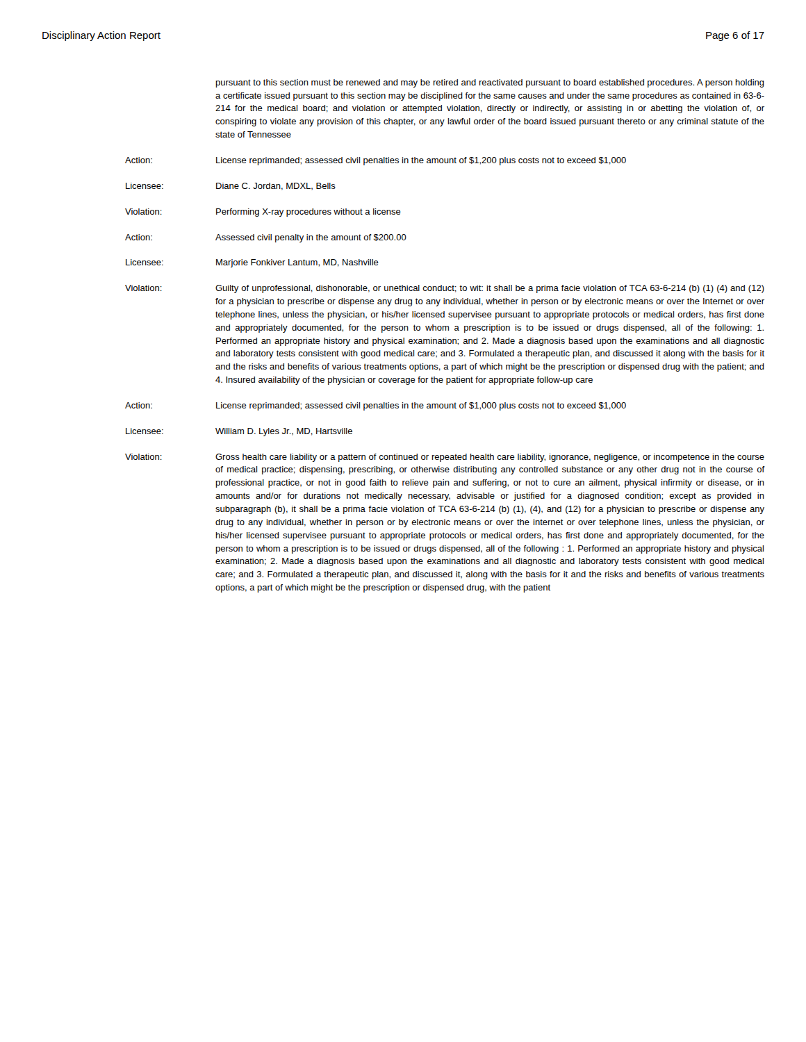Disciplinary Action Report Page 6 of 17
pursuant to this section must be renewed and may be retired and reactivated pursuant to board established procedures. A person holding a certificate issued pursuant to this section may be disciplined for the same causes and under the same procedures as contained in 63-6-214 for the medical board; and violation or attempted violation, directly or indirectly, or assisting in or abetting the violation of, or conspiring to violate any provision of this chapter, or any lawful order of the board issued pursuant thereto or any criminal statute of the state of Tennessee
Action:
License reprimanded; assessed civil penalties in the amount of $1,200 plus costs not to exceed $1,000
Licensee:
Diane C. Jordan, MDXL, Bells
Violation:
Performing X-ray procedures without a license
Action:
Assessed civil penalty in the amount of $200.00
Licensee:
Marjorie Fonkiver Lantum, MD, Nashville
Violation:
Guilty of unprofessional, dishonorable, or unethical conduct; to wit: it shall be a prima facie violation of TCA 63-6-214 (b) (1) (4) and (12) for a physician to prescribe or dispense any drug to any individual, whether in person or by electronic means or over the Internet or over telephone lines, unless the physician, or his/her licensed supervisee pursuant to appropriate protocols or medical orders, has first done and appropriately documented, for the person to whom a prescription is to be issued or drugs dispensed, all of the following: 1. Performed an appropriate history and physical examination; and 2. Made a diagnosis based upon the examinations and all diagnostic and laboratory tests consistent with good medical care; and 3. Formulated a therapeutic plan, and discussed it along with the basis for it and the risks and benefits of various treatments options, a part of which might be the prescription or dispensed drug with the patient; and 4. Insured availability of the physician or coverage for the patient for appropriate follow-up care
Action:
License reprimanded; assessed civil penalties in the amount of $1,000 plus costs not to exceed $1,000
Licensee:
William D. Lyles Jr., MD, Hartsville
Violation:
Gross health care liability or a pattern of continued or repeated health care liability, ignorance, negligence, or incompetence in the course of medical practice; dispensing, prescribing, or otherwise distributing any controlled substance or any other drug not in the course of professional practice, or not in good faith to relieve pain and suffering, or not to cure an ailment, physical infirmity or disease, or in amounts and/or for durations not medically necessary, advisable or justified for a diagnosed condition; except as provided in subparagraph (b), it shall be a prima facie violation of TCA 63-6-214 (b) (1), (4), and (12) for a physician to prescribe or dispense any drug to any individual, whether in person or by electronic means or over the internet or over telephone lines, unless the physician, or his/her licensed supervisee pursuant to appropriate protocols or medical orders, has first done and appropriately documented, for the person to whom a prescription is to be issued or drugs dispensed, all of the following : 1. Performed an appropriate history and physical examination; 2. Made a diagnosis based upon the examinations and all diagnostic and laboratory tests consistent with good medical care; and 3. Formulated a therapeutic plan, and discussed it, along with the basis for it and the risks and benefits of various treatments options, a part of which might be the prescription or dispensed drug, with the patient